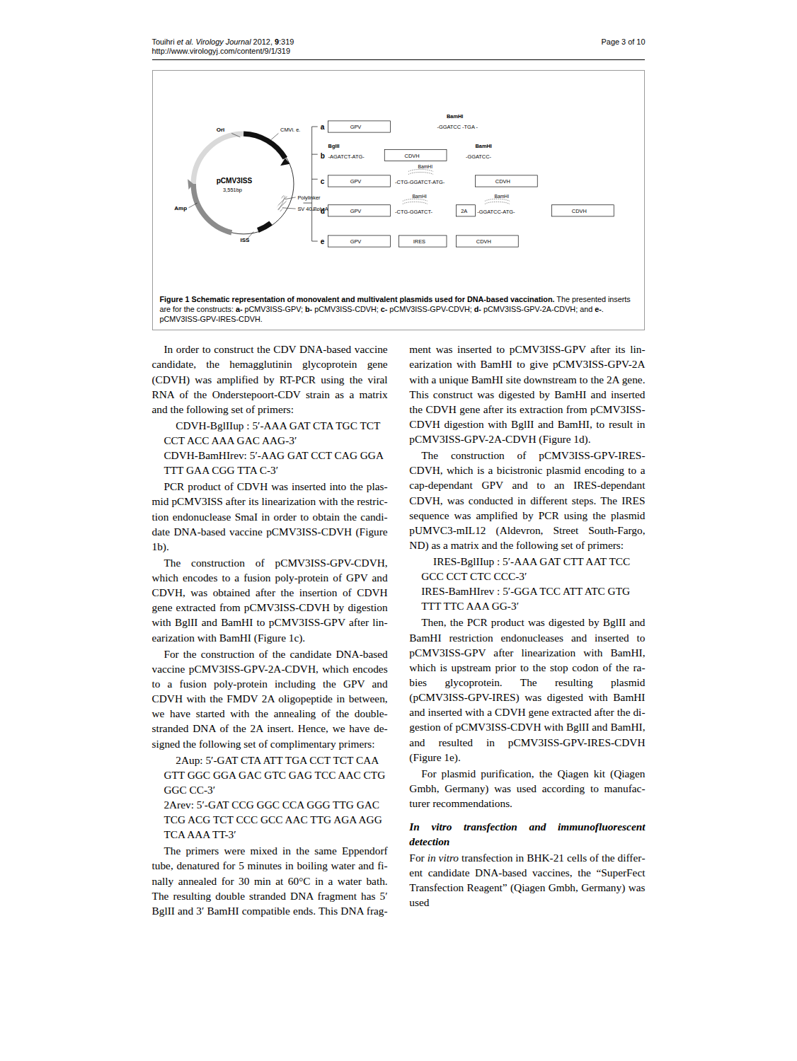Touihri et al. Virology Journal 2012, 9:319
http://www.virologyj.com/content/9/1/319
Page 3 of 10
Ori CMVi. e. pCMV3ISS 3,551bp Amp ISS Polylinker SV 40 Poly A a GPV BamHI -GGATCC -TGA - b -AGATCT-ATG- BglII CDVH BamHI -GGATCC- c GPV -CTG-GGATCT-ATG- CDVH BamHI d GPV -CTG-GGATCT- 2A -GGATCC-ATG- CDVH BamHI BamHI e GPV IRES CDVH
Figure 1 Schematic representation of monovalent and multivalent plasmids used for DNA-based vaccination. The presented inserts are for the constructs: a- pCMV3ISS-GPV; b- pCMV3ISS-CDVH; c- pCMV3ISS-GPV-CDVH; d- pCMV3ISS-GPV-2A-CDVH; and e-. pCMV3ISS-GPV-IRES-CDVH.
In order to construct the CDV DNA-based vaccine candidate, the hemagglutinin glycoprotein gene (CDVH) was amplified by RT-PCR using the viral RNA of the Onderstepoort-CDV strain as a matrix and the following set of primers:
CDVH-BglIIup : 5′-AAA GAT CTA TGC TCT CCT ACC AAA GAC AAG-3′
CDVH-BamHIrev: 5′-AAG GAT CCT CAG GGA TTT GAA CGG TTA C-3′
PCR product of CDVH was inserted into the plasmid pCMV3ISS after its linearization with the restriction endonuclease SmaI in order to obtain the candidate DNA-based vaccine pCMV3ISS-CDVH (Figure 1b).
The construction of pCMV3ISS-GPV-CDVH, which encodes to a fusion poly-protein of GPV and CDVH, was obtained after the insertion of CDVH gene extracted from pCMV3ISS-CDVH by digestion with BglII and BamHI to pCMV3ISS-GPV after linearization with BamHI (Figure 1c).
For the construction of the candidate DNA-based vaccine pCMV3ISS-GPV-2A-CDVH, which encodes to a fusion poly-protein including the GPV and CDVH with the FMDV 2A oligopeptide in between, we have started with the annealing of the double-stranded DNA of the 2A insert. Hence, we have designed the following set of complimentary primers:
2Aup: 5′-GAT CTA ATT TGA CCT TCT CAA GTT GGC GGA GAC GTC GAG TCC AAC CTG GGC CC-3′
2Arev: 5′-GAT CCG GGC CCA GGG TTG GAC TCG ACG TCT CCC GCC AAC TTG AGA AGG TCA AAA TT-3′
The primers were mixed in the same Eppendorf tube, denatured for 5 minutes in boiling water and finally annealed for 30 min at 60°C in a water bath. The resulting double stranded DNA fragment has 5′ BglII and 3′ BamHI compatible ends. This DNA fragment was inserted to pCMV3ISS-GPV after its linearization with BamHI to give pCMV3ISS-GPV-2A with a unique BamHI site downstream to the 2A gene. This construct was digested by BamHI and inserted the CDVH gene after its extraction from pCMV3ISS-CDVH digestion with BglII and BamHI, to result in pCMV3ISS-GPV-2A-CDVH (Figure 1d).
The construction of pCMV3ISS-GPV-IRES-CDVH, which is a bicistronic plasmid encoding to a cap-dependant GPV and to an IRES-dependant CDVH, was conducted in different steps. The IRES sequence was amplified by PCR using the plasmid pUMVC3-mIL12 (Aldevron, Street South-Fargo, ND) as a matrix and the following set of primers:
IRES-BglIIup : 5′-AAA GAT CTT AAT TCC GCC CCT CTC CCC-3′
IRES-BamHIrev : 5′-GGA TCC ATT ATC GTG TTT TTC AAA GG-3′
Then, the PCR product was digested by BglII and BamHI restriction endonucleases and inserted to pCMV3ISS-GPV after linearization with BamHI, which is upstream prior to the stop codon of the rabies glycoprotein. The resulting plasmid (pCMV3ISS-GPV-IRES) was digested with BamHI and inserted with a CDVH gene extracted after the digestion of pCMV3ISS-CDVH with BglII and BamHI, and resulted in pCMV3ISS-GPV-IRES-CDVH (Figure 1e).
For plasmid purification, the Qiagen kit (Qiagen Gmbh, Germany) was used according to manufacturer recommendations.
In vitro transfection and immunofluorescent detection
For in vitro transfection in BHK-21 cells of the different candidate DNA-based vaccines, the “SuperFect Transfection Reagent” (Qiagen Gmbh, Germany) was used